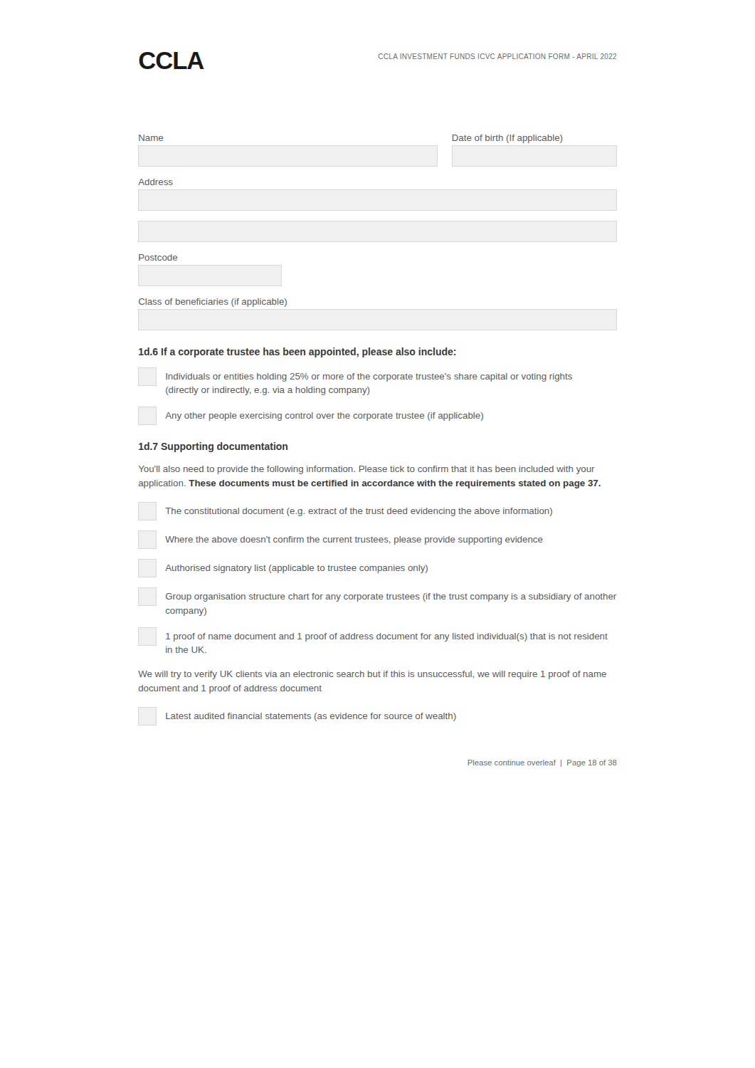CCLA
CCLA Investment Funds ICVC Application Form - April 2022
Name
Date of birth (If applicable)
Address
Postcode
Class of beneficiaries (if applicable)
1d.6 If a corporate trustee has been appointed, please also include:
Individuals or entities holding 25% or more of the corporate trustee's share capital or voting rights
(directly or indirectly, e.g. via a holding company)
Any other people exercising control over the corporate trustee (if applicable)
1d.7 Supporting documentation
You'll also need to provide the following information. Please tick to confirm that it has been included with your application. These documents must be certified in accordance with the requirements stated on page 37.
The constitutional document (e.g. extract of the trust deed evidencing the above information)
Where the above doesn't confirm the current trustees, please provide supporting evidence
Authorised signatory list (applicable to trustee companies only)
Group organisation structure chart for any corporate trustees (if the trust company is a subsidiary of another company)
1 proof of name document and 1 proof of address document for any listed individual(s) that is not resident in the UK.
We will try to verify UK clients via an electronic search but if this is unsuccessful, we will require 1 proof of name document and 1 proof of address document
Latest audited financial statements (as evidence for source of wealth)
Please continue overleaf | Page 18 of 38